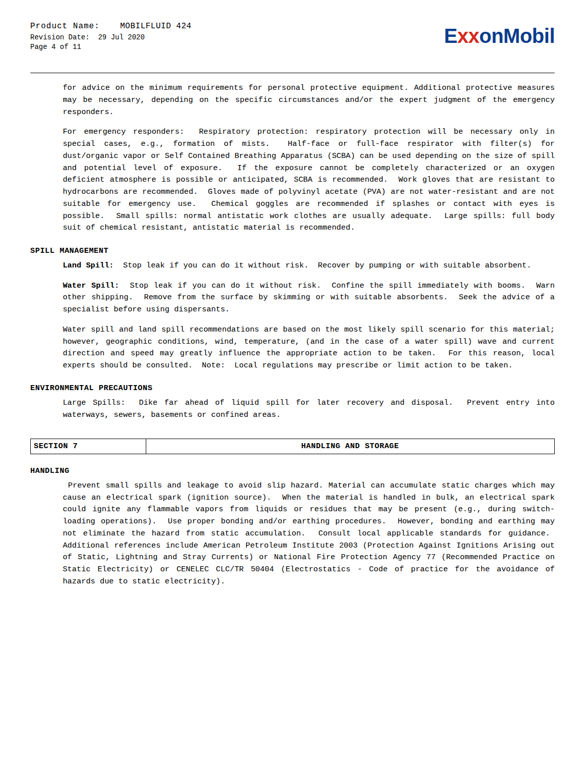ExxonMobil
Product Name: MOBILFLUID 424
Revision Date: 29 Jul 2020
Page 4 of 11
for advice on the minimum requirements for personal protective equipment. Additional protective measures may be necessary, depending on the specific circumstances and/or the expert judgment of the emergency responders.
For emergency responders: Respiratory protection: respiratory protection will be necessary only in special cases, e.g., formation of mists. Half-face or full-face respirator with filter(s) for dust/organic vapor or Self Contained Breathing Apparatus (SCBA) can be used depending on the size of spill and potential level of exposure. If the exposure cannot be completely characterized or an oxygen deficient atmosphere is possible or anticipated, SCBA is recommended. Work gloves that are resistant to hydrocarbons are recommended. Gloves made of polyvinyl acetate (PVA) are not water-resistant and are not suitable for emergency use. Chemical goggles are recommended if splashes or contact with eyes is possible. Small spills: normal antistatic work clothes are usually adequate. Large spills: full body suit of chemical resistant, antistatic material is recommended.
SPILL MANAGEMENT
Land Spill: Stop leak if you can do it without risk. Recover by pumping or with suitable absorbent.
Water Spill: Stop leak if you can do it without risk. Confine the spill immediately with booms. Warn other shipping. Remove from the surface by skimming or with suitable absorbents. Seek the advice of a specialist before using dispersants.
Water spill and land spill recommendations are based on the most likely spill scenario for this material; however, geographic conditions, wind, temperature, (and in the case of a water spill) wave and current direction and speed may greatly influence the appropriate action to be taken. For this reason, local experts should be consulted. Note: Local regulations may prescribe or limit action to be taken.
ENVIRONMENTAL PRECAUTIONS
Large Spills: Dike far ahead of liquid spill for later recovery and disposal. Prevent entry into waterways, sewers, basements or confined areas.
| SECTION 7 | HANDLING AND STORAGE |
HANDLING
Prevent small spills and leakage to avoid slip hazard. Material can accumulate static charges which may cause an electrical spark (ignition source). When the material is handled in bulk, an electrical spark could ignite any flammable vapors from liquids or residues that may be present (e.g., during switch-loading operations). Use proper bonding and/or earthing procedures. However, bonding and earthing may not eliminate the hazard from static accumulation. Consult local applicable standards for guidance. Additional references include American Petroleum Institute 2003 (Protection Against Ignitions Arising out of Static, Lightning and Stray Currents) or National Fire Protection Agency 77 (Recommended Practice on Static Electricity) or CENELEC CLC/TR 50404 (Electrostatics - Code of practice for the avoidance of hazards due to static electricity).